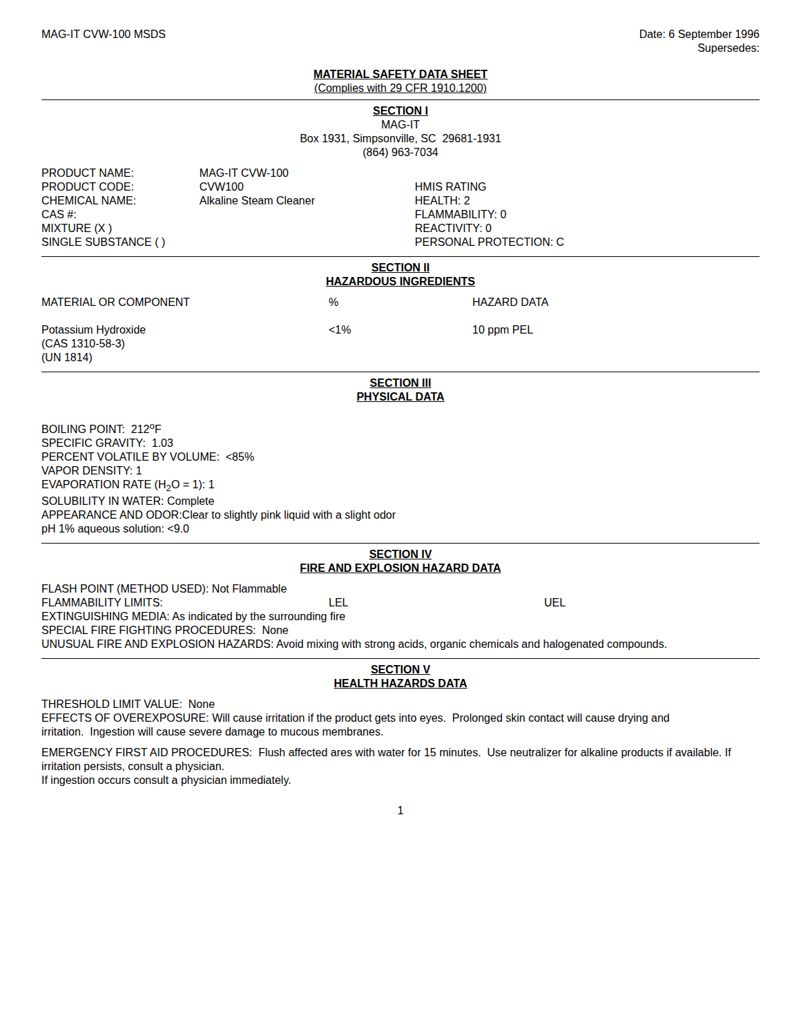MAG-IT CVW-100 MSDS
Date: 6 September 1996
Supersedes:
MATERIAL SAFETY DATA SHEET
(Complies with 29 CFR 1910.1200)
SECTION I
MAG-IT
Box 1931, Simpsonville, SC 29681-1931
(864) 963-7034
| PRODUCT NAME: | MAG-IT CVW-100 | |
| PRODUCT CODE: | CVW100 | HMIS RATING |
| CHEMICAL NAME: | Alkaline Steam Cleaner | HEALTH: 2 |
| CAS #: | | FLAMMABILITY: 0 |
| MIXTURE (X ) | | REACTIVITY: 0 |
| SINGLE SUBSTANCE ( ) | | PERSONAL PROTECTION: C |
SECTION II
HAZARDOUS INGREDIENTS
| MATERIAL OR COMPONENT | % | HAZARD DATA |
| Potassium Hydroxide | <1% | 10 ppm PEL |
| (CAS 1310-58-3) | | |
| (UN 1814) | | |
SECTION III
PHYSICAL DATA
BOILING POINT: 212oF
SPECIFIC GRAVITY: 1.03
PERCENT VOLATILE BY VOLUME: <85%
VAPOR DENSITY: 1
EVAPORATION RATE (H2O = 1): 1
SOLUBILITY IN WATER: Complete
APPEARANCE AND ODOR:Clear to slightly pink liquid with a slight odor
pH 1% aqueous solution: <9.0
SECTION IV
FIRE AND EXPLOSION HAZARD DATA
FLASH POINT (METHOD USED): Not Flammable
| FLAMMABILITY LIMITS: | LEL | UEL |
EXTINGUISHING MEDIA: As indicated by the surrounding fire
SPECIAL FIRE FIGHTING PROCEDURES: None
UNUSUAL FIRE AND EXPLOSION HAZARDS: Avoid mixing with strong acids, organic chemicals and halogenated compounds.
SECTION V
HEALTH HAZARDS DATA
THRESHOLD LIMIT VALUE: None
EFFECTS OF OVEREXPOSURE: Will cause irritation if the product gets into eyes. Prolonged skin contact will cause drying and irritation. Ingestion will cause severe damage to mucous membranes.
EMERGENCY FIRST AID PROCEDURES: Flush affected ares with water for 15 minutes. Use neutralizer for alkaline products if available. If irritation persists, consult a physician.
If ingestion occurs consult a physician immediately.
1